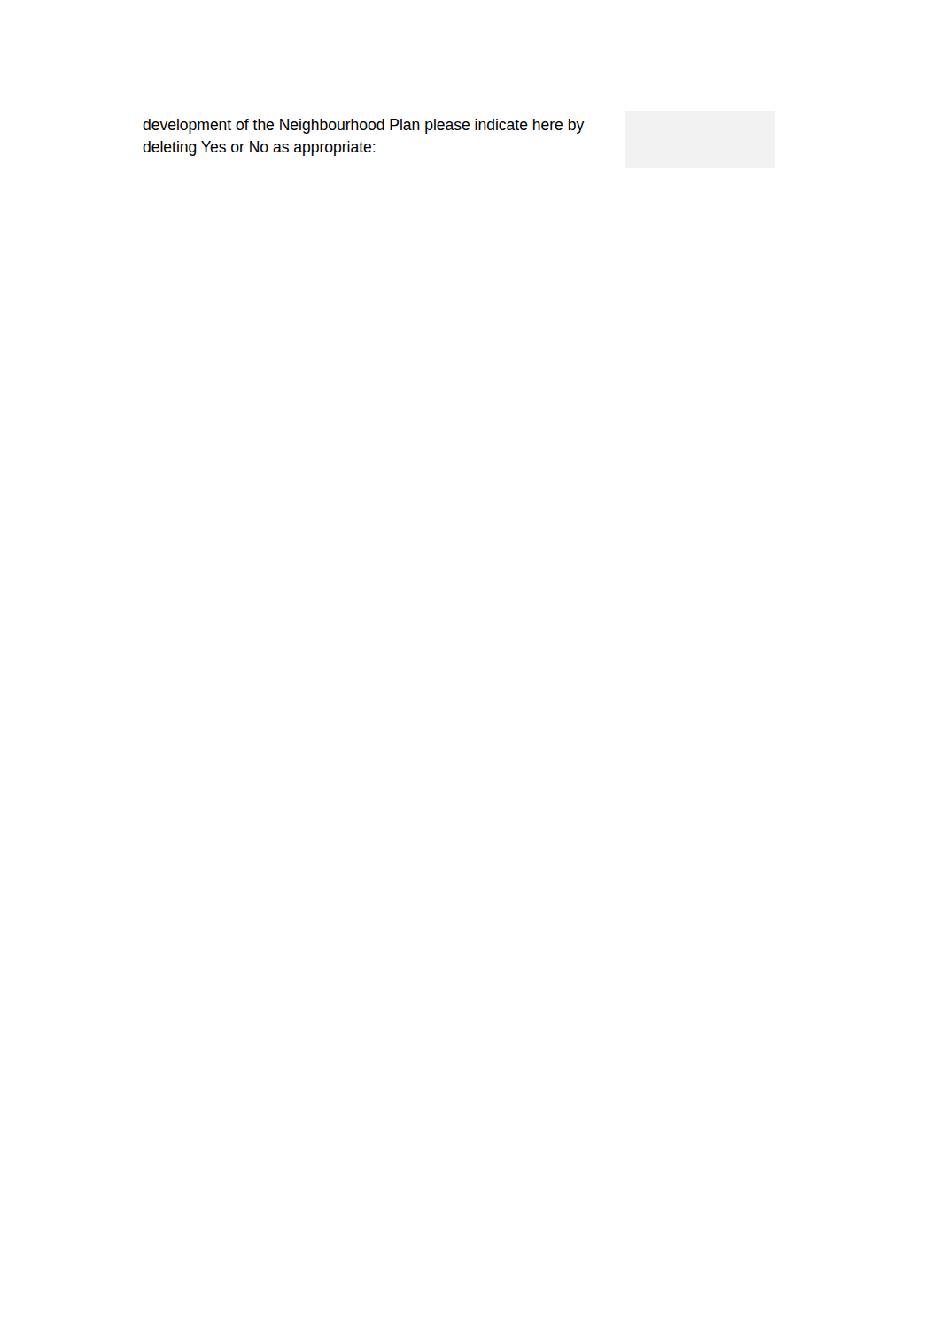| development of the Neighbourhood Plan please indicate here by deleting Yes or No as appropriate: | |